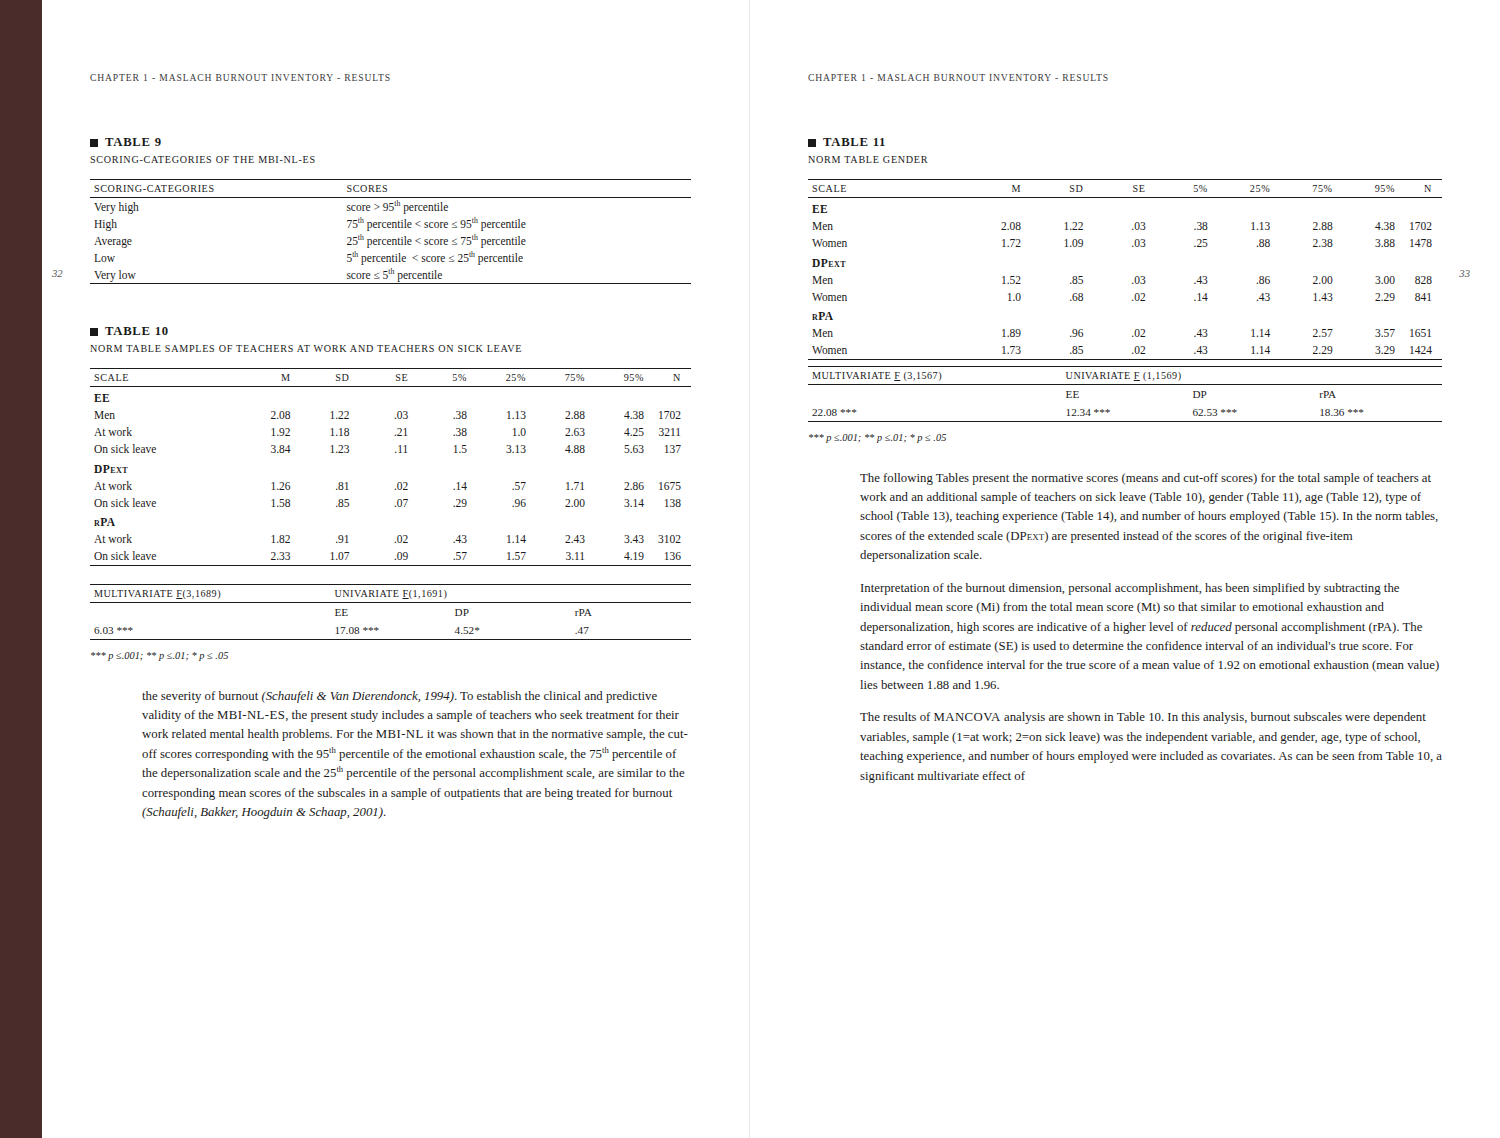Chapter 1 - Maslach Burnout Inventory - Results
32
TABLE 9
Scoring-categories of the MBI-NL-ES
| Scoring-categories | Scores |
| --- | --- |
| Very high | score > 95 th percentile |
| High | 75 th percentile < score ≤ 95 th percentile |
| Average | 25 th percentile < score ≤ 75 th percentile |
| Low | 5 th percentile < score ≤ 25 th percentile |
| Very low | score ≤ 5 th percentile |
TABLE 10
Norm table samples of teachers at work and teachers on sick leave
| Scale | M | SD | SE | 5% | 25% | 75% | 95% | N |
| --- | --- | --- | --- | --- | --- | --- | --- | --- |
| EE |
| Men | 2.08 | 1.22 | .03 | .38 | 1.13 | 2.88 | 4.38 | 1702 |
| At work | 1.92 | 1.18 | .21 | .38 | 1.0 | 2.63 | 4.25 | 3211 |
| On sick leave | 3.84 | 1.23 | .11 | 1.5 | 3.13 | 4.88 | 5.63 | 137 |
| DP ext |
| At work | 1.26 | .81 | .02 | .14 | .57 | 1.71 | 2.86 | 1675 |
| On sick leave | 1.58 | .85 | .07 | .29 | .96 | 2.00 | 3.14 | 138 |
| rPA |
| At work | 1.82 | .91 | .02 | .43 | 1.14 | 2.43 | 3.43 | 3102 |
| On sick leave | 2.33 | 1.07 | .09 | .57 | 1.57 | 3.11 | 4.19 | 136 |
| Multivariate F (3,1689) | Univariate F (1,1691) |
| --- | --- |
| | EE | DP | rPA |
| 6.03 *** | 17.08 *** | 4.52* | .47 |
*** p ≤.001; ** p ≤.01; * p ≤ .05
the severity of burnout (Schaufeli & Van Dierendonck, 1994). To establish the clinical and predictive validity of the MBI-NL-ES, the present study includes a sample of teachers who seek treatment for their work related mental health problems. For the MBI-NL it was shown that in the normative sample, the cut-off scores corresponding with the 95th percentile of the emotional exhaustion scale, the 75th percentile of the depersonalization scale and the 25th percentile of the personal accomplishment scale, are similar to the corresponding mean scores of the subscales in a sample of outpatients that are being treated for burnout (Schaufeli, Bakker, Hoogduin & Schaap, 2001).
Chapter 1 - Maslach Burnout Inventory - Results
33
TABLE 11
Norm table gender
| Scale | M | SD | SE | 5% | 25% | 75% | 95% | N |
| --- | --- | --- | --- | --- | --- | --- | --- | --- |
| EE |
| Men | 2.08 | 1.22 | .03 | .38 | 1.13 | 2.88 | 4.38 | 1702 |
| Women | 1.72 | 1.09 | .03 | .25 | .88 | 2.38 | 3.88 | 1478 |
| DP ext |
| Men | 1.52 | .85 | .03 | .43 | .86 | 2.00 | 3.00 | 828 |
| Women | 1.0 | .68 | .02 | .14 | .43 | 1.43 | 2.29 | 841 |
| rPA |
| Men | 1.89 | .96 | .02 | .43 | 1.14 | 2.57 | 3.57 | 1651 |
| Women | 1.73 | .85 | .02 | .43 | 1.14 | 2.29 | 3.29 | 1424 |
| Multivariate F (3,1567) | Univariate F (1,1569) |
| --- | --- |
| | EE | DP | rPA |
| 22.08 *** | 12.34 *** | 62.53 *** | 18.36 *** |
*** p ≤.001; ** p ≤.01; * p ≤ .05
The following Tables present the normative scores (means and cut-off scores) for the total sample of teachers at work and an additional sample of teachers on sick leave (Table 10), gender (Table 11), age (Table 12), type of school (Table 13), teaching experience (Table 14), and number of hours employed (Table 15). In the norm tables, scores of the extended scale (DPext) are presented instead of the scores of the original five-item depersonalization scale.
Interpretation of the burnout dimension, personal accomplishment, has been simplified by subtracting the individual mean score (Mi) from the total mean score (Mt) so that similar to emotional exhaustion and depersonalization, high scores are indicative of a higher level of reduced personal accomplishment (rPA). The standard error of estimate (SE) is used to determine the confidence interval of an individual's true score. For instance, the confidence interval for the true score of a mean value of 1.92 on emotional exhaustion (mean value) lies between 1.88 and 1.96.
The results of MANCOVA analysis are shown in Table 10. In this analysis, burnout subscales were dependent variables, sample (1=at work; 2=on sick leave) was the independent variable, and gender, age, type of school, teaching experience, and number of hours employed were included as covariates. As can be seen from Table 10, a significant multivariate effect of